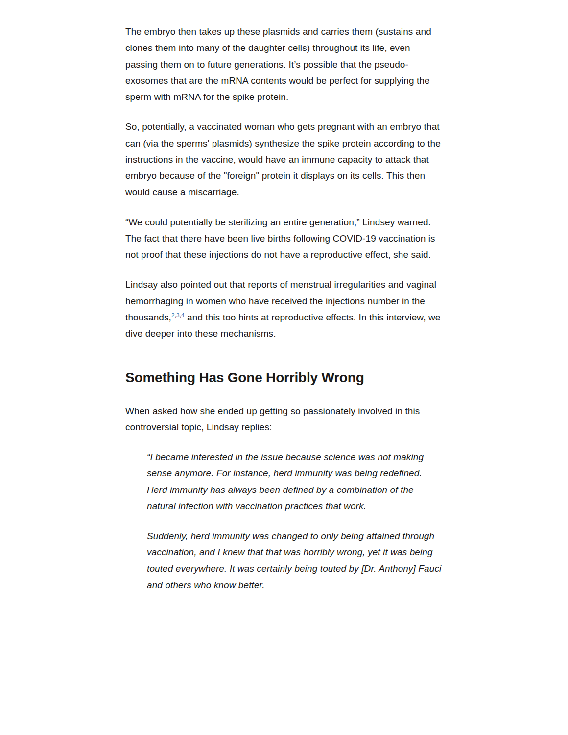The embryo then takes up these plasmids and carries them (sustains and clones them into many of the daughter cells) throughout its life, even passing them on to future generations. It’s possible that the pseudo-exosomes that are the mRNA contents would be perfect for supplying the sperm with mRNA for the spike protein.
So, potentially, a vaccinated woman who gets pregnant with an embryo that can (via the sperms' plasmids) synthesize the spike protein according to the instructions in the vaccine, would have an immune capacity to attack that embryo because of the "foreign" protein it displays on its cells. This then would cause a miscarriage.
“We could potentially be sterilizing an entire generation,” Lindsey warned. The fact that there have been live births following COVID-19 vaccination is not proof that these injections do not have a reproductive effect, she said.
Lindsay also pointed out that reports of menstrual irregularities and vaginal hemorrhaging in women who have received the injections number in the thousands,2,3,4 and this too hints at reproductive effects. In this interview, we dive deeper into these mechanisms.
Something Has Gone Horribly Wrong
When asked how she ended up getting so passionately involved in this controversial topic, Lindsay replies:
“I became interested in the issue because science was not making sense anymore. For instance, herd immunity was being redefined. Herd immunity has always been defined by a combination of the natural infection with vaccination practices that work.
Suddenly, herd immunity was changed to only being attained through vaccination, and I knew that that was horribly wrong, yet it was being touted everywhere. It was certainly being touted by [Dr. Anthony] Fauci and others who know better.